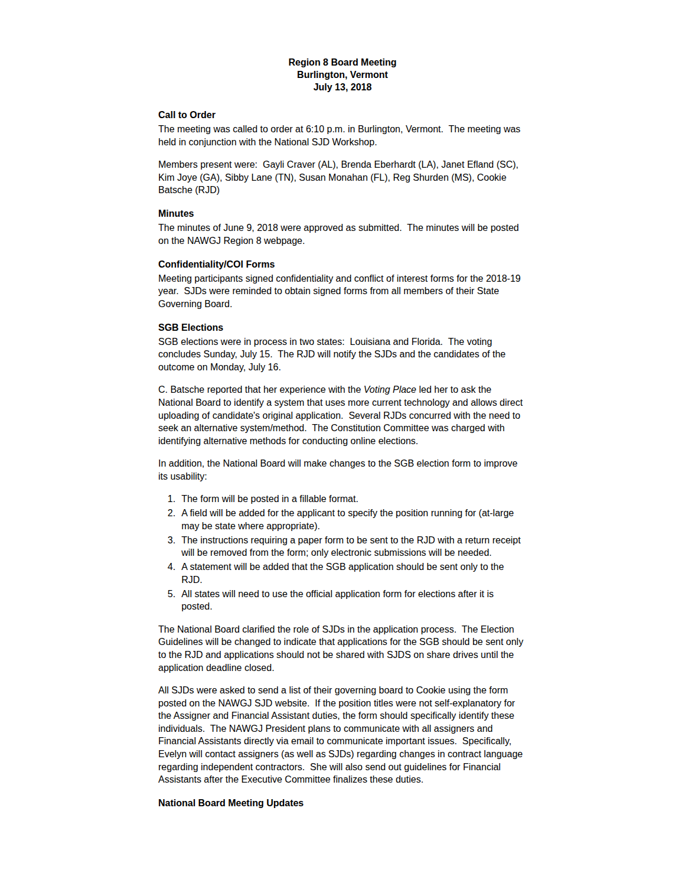Region 8 Board Meeting
Burlington, Vermont
July 13, 2018
Call to Order
The meeting was called to order at 6:10 p.m. in Burlington, Vermont. The meeting was held in conjunction with the National SJD Workshop.
Members present were: Gayli Craver (AL), Brenda Eberhardt (LA), Janet Efland (SC), Kim Joye (GA), Sibby Lane (TN), Susan Monahan (FL), Reg Shurden (MS), Cookie Batsche (RJD)
Minutes
The minutes of June 9, 2018 were approved as submitted. The minutes will be posted on the NAWGJ Region 8 webpage.
Confidentiality/COI Forms
Meeting participants signed confidentiality and conflict of interest forms for the 2018-19 year. SJDs were reminded to obtain signed forms from all members of their State Governing Board.
SGB Elections
SGB elections were in process in two states: Louisiana and Florida. The voting concludes Sunday, July 15. The RJD will notify the SJDs and the candidates of the outcome on Monday, July 16.
C. Batsche reported that her experience with the Voting Place led her to ask the National Board to identify a system that uses more current technology and allows direct uploading of candidate's original application. Several RJDs concurred with the need to seek an alternative system/method. The Constitution Committee was charged with identifying alternative methods for conducting online elections.
In addition, the National Board will make changes to the SGB election form to improve its usability:
The form will be posted in a fillable format.
A field will be added for the applicant to specify the position running for (at-large may be state where appropriate).
The instructions requiring a paper form to be sent to the RJD with a return receipt will be removed from the form; only electronic submissions will be needed.
A statement will be added that the SGB application should be sent only to the RJD.
All states will need to use the official application form for elections after it is posted.
The National Board clarified the role of SJDs in the application process. The Election Guidelines will be changed to indicate that applications for the SGB should be sent only to the RJD and applications should not be shared with SJDS on share drives until the application deadline closed.
All SJDs were asked to send a list of their governing board to Cookie using the form posted on the NAWGJ SJD website. If the position titles were not self-explanatory for the Assigner and Financial Assistant duties, the form should specifically identify these individuals. The NAWGJ President plans to communicate with all assigners and Financial Assistants directly via email to communicate important issues. Specifically, Evelyn will contact assigners (as well as SJDs) regarding changes in contract language regarding independent contractors. She will also send out guidelines for Financial Assistants after the Executive Committee finalizes these duties.
National Board Meeting Updates